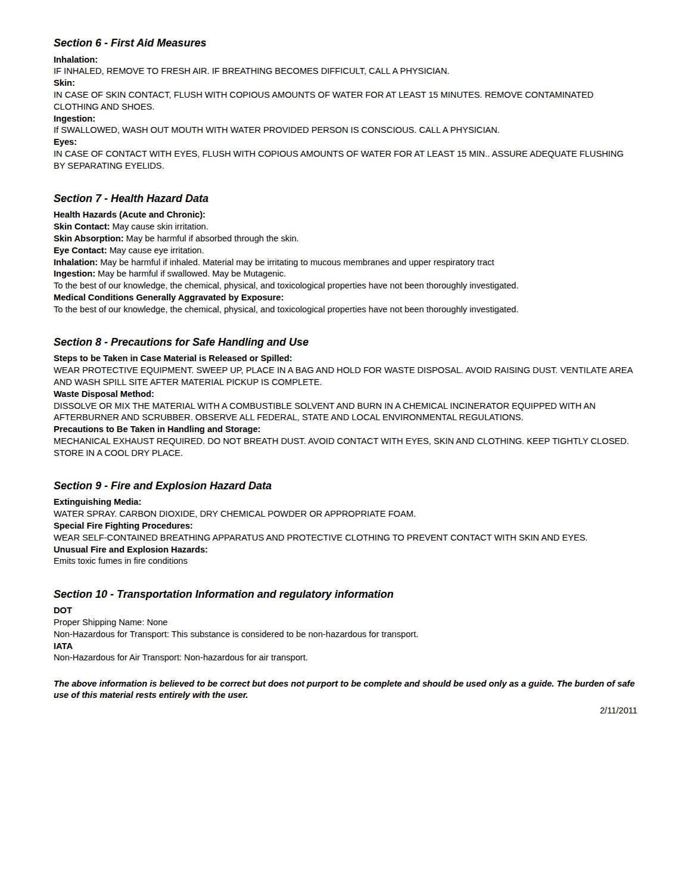Section 6 - First Aid Measures
Inhalation:
IF INHALED, REMOVE TO FRESH AIR. IF BREATHING BECOMES DIFFICULT, CALL A PHYSICIAN.
Skin:
IN CASE OF SKIN CONTACT, FLUSH WITH COPIOUS AMOUNTS OF WATER FOR AT LEAST 15 MINUTES. REMOVE CONTAMINATED CLOTHING AND SHOES.
Ingestion:
If SWALLOWED, WASH OUT MOUTH WITH WATER PROVIDED PERSON IS CONSCIOUS. CALL A PHYSICIAN.
Eyes:
IN CASE OF CONTACT WITH EYES, FLUSH WITH COPIOUS AMOUNTS OF WATER FOR AT LEAST 15 MIN.. ASSURE ADEQUATE FLUSHING BY SEPARATING EYELIDS.
Section 7 - Health Hazard Data
Health Hazards (Acute and Chronic):
Skin Contact: May cause skin irritation.
Skin Absorption: May be harmful if absorbed through the skin.
Eye Contact: May cause eye irritation.
Inhalation: May be harmful if inhaled. Material may be irritating to mucous membranes and upper respiratory tract
Ingestion: May be harmful if swallowed. May be Mutagenic.
To the best of our knowledge, the chemical, physical, and toxicological properties have not been thoroughly investigated.
Medical Conditions Generally Aggravated by Exposure:
To the best of our knowledge, the chemical, physical, and toxicological properties have not been thoroughly investigated.
Section 8 - Precautions for Safe Handling and Use
Steps to be Taken in Case Material is Released or Spilled:
WEAR PROTECTIVE EQUIPMENT. SWEEP UP, PLACE IN A BAG AND HOLD FOR WASTE DISPOSAL. AVOID RAISING DUST. VENTILATE AREA AND WASH SPILL SITE AFTER MATERIAL PICKUP IS COMPLETE.
Waste Disposal Method:
DISSOLVE OR MIX THE MATERIAL WITH A COMBUSTIBLE SOLVENT AND BURN IN A CHEMICAL INCINERATOR EQUIPPED WITH AN AFTERBURNER AND SCRUBBER. OBSERVE ALL FEDERAL, STATE AND LOCAL ENVIRONMENTAL REGULATIONS.
Precautions to Be Taken in Handling and Storage:
MECHANICAL EXHAUST REQUIRED. DO NOT BREATH DUST. AVOID CONTACT WITH EYES, SKIN AND CLOTHING. KEEP TIGHTLY CLOSED. STORE IN A COOL DRY PLACE.
Section 9 - Fire and Explosion Hazard Data
Extinguishing Media:
WATER SPRAY. CARBON DIOXIDE, DRY CHEMICAL POWDER OR APPROPRIATE FOAM.
Special Fire Fighting Procedures:
WEAR SELF-CONTAINED BREATHING APPARATUS AND PROTECTIVE CLOTHING TO PREVENT CONTACT WITH SKIN AND EYES.
Unusual Fire and Explosion Hazards:
Emits toxic fumes in fire conditions
Section 10 - Transportation Information and regulatory information
DOT
Proper Shipping Name: None
Non-Hazardous for Transport: This substance is considered to be non-hazardous for transport.
IATA
Non-Hazardous for Air Transport: Non-hazardous for air transport.
The above information is believed to be correct but does not purport to be complete and should be used only as a guide. The burden of safe use of this material rests entirely with the user.
2/11/2011